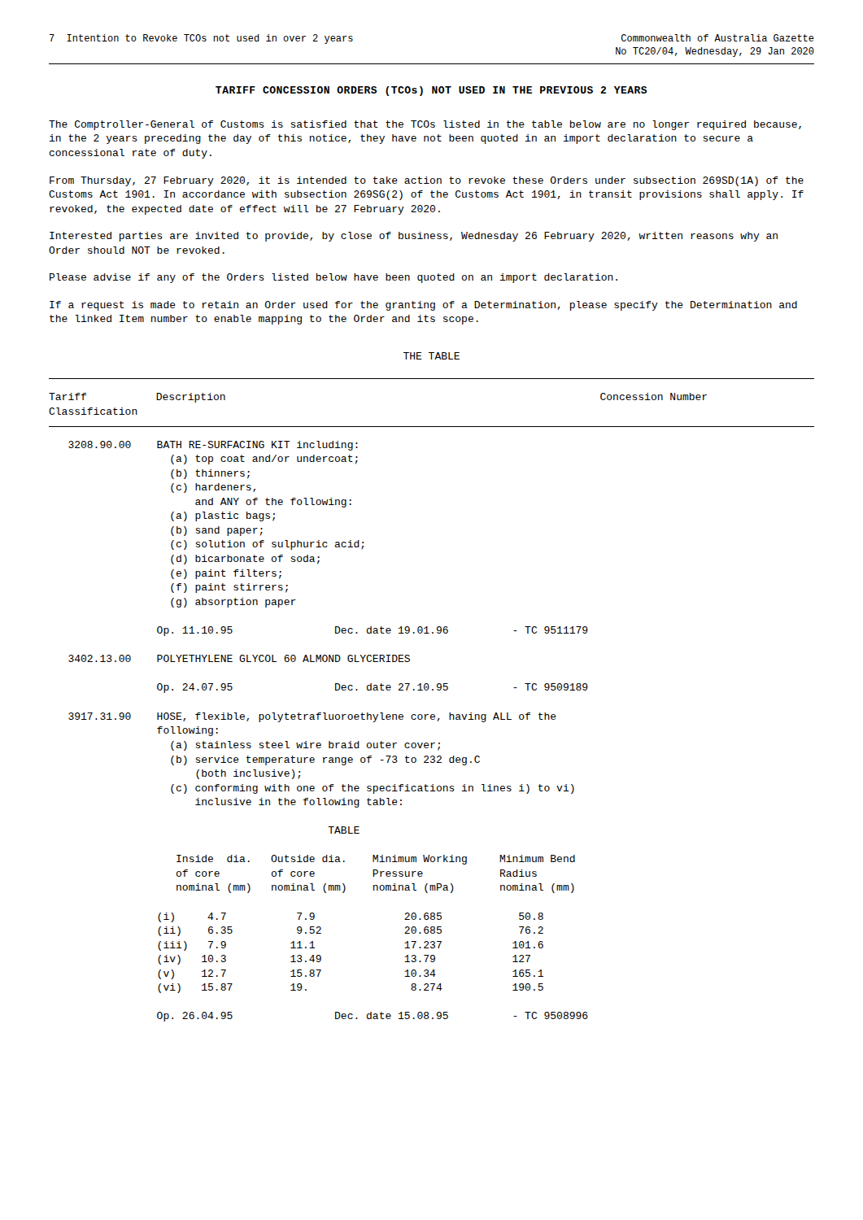7 Intention to Revoke TCOs not used in over 2 years
Commonwealth of Australia Gazette
No TC20/04, Wednesday, 29 Jan 2020
TARIFF CONCESSION ORDERS (TCOs) NOT USED IN THE PREVIOUS 2 YEARS
The Comptroller-General of Customs is satisfied that the TCOs listed in the table below are no longer required because, in the 2 years preceding the day of this notice, they have not been quoted in an import declaration to secure a concessional rate of duty.
From Thursday, 27 February 2020, it is intended to take action to revoke these Orders under subsection 269SD(1A) of the Customs Act 1901. In accordance with subsection 269SG(2) of the Customs Act 1901, in transit provisions shall apply. If revoked, the expected date of effect will be 27 February 2020.
Interested parties are invited to provide, by close of business, Wednesday 26 February 2020, written reasons why an Order should NOT be revoked.
Please advise if any of the Orders listed below have been quoted on an import declaration.
If a request is made to retain an Order used for the granting of a Determination, please specify the Determination and the linked Item number to enable mapping to the Order and its scope.
THE TABLE
| Tariff Classification | Description | Concession Number |
| --- | --- | --- |
   3208.90.00    BATH RE-SURFACING KIT including:
                   (a) top coat and/or undercoat;
                   (b) thinners;
                   (c) hardeners,
                       and ANY of the following:
                   (a) plastic bags;
                   (b) sand paper;
                   (c) solution of sulphuric acid;
                   (d) bicarbonate of soda;
                   (e) paint filters;
                   (f) paint stirrers;
                   (g) absorption paper

                 Op. 11.10.95                Dec. date 19.01.96          - TC 9511179
   3402.13.00    POLYETHYLENE GLYCOL 60 ALMOND GLYCERIDES

                 Op. 24.07.95                Dec. date 27.10.95          - TC 9509189
   3917.31.90    HOSE, flexible, polytetrafluoroethylene core, having ALL of the
                 following:
                   (a) stainless steel wire braid outer cover;
                   (b) service temperature range of -73 to 232 deg.C
                       (both inclusive);
                   (c) conforming with one of the specifications in lines i) to vi)
                       inclusive in the following table:

                                            TABLE

                    Inside  dia.   Outside dia.    Minimum Working     Minimum Bend
                    of core        of core         Pressure            Radius
                    nominal (mm)   nominal (mm)    nominal (mPa)       nominal (mm)

                 (i)     4.7           7.9              20.685            50.8
                 (ii)    6.35          9.52             20.685            76.2
                 (iii)   7.9          11.1              17.237           101.6
                 (iv)   10.3          13.49             13.79            127
                 (v)    12.7          15.87             10.34            165.1
                 (vi)   15.87         19.                8.274           190.5

                 Op. 26.04.95                Dec. date 15.08.95          - TC 9508996